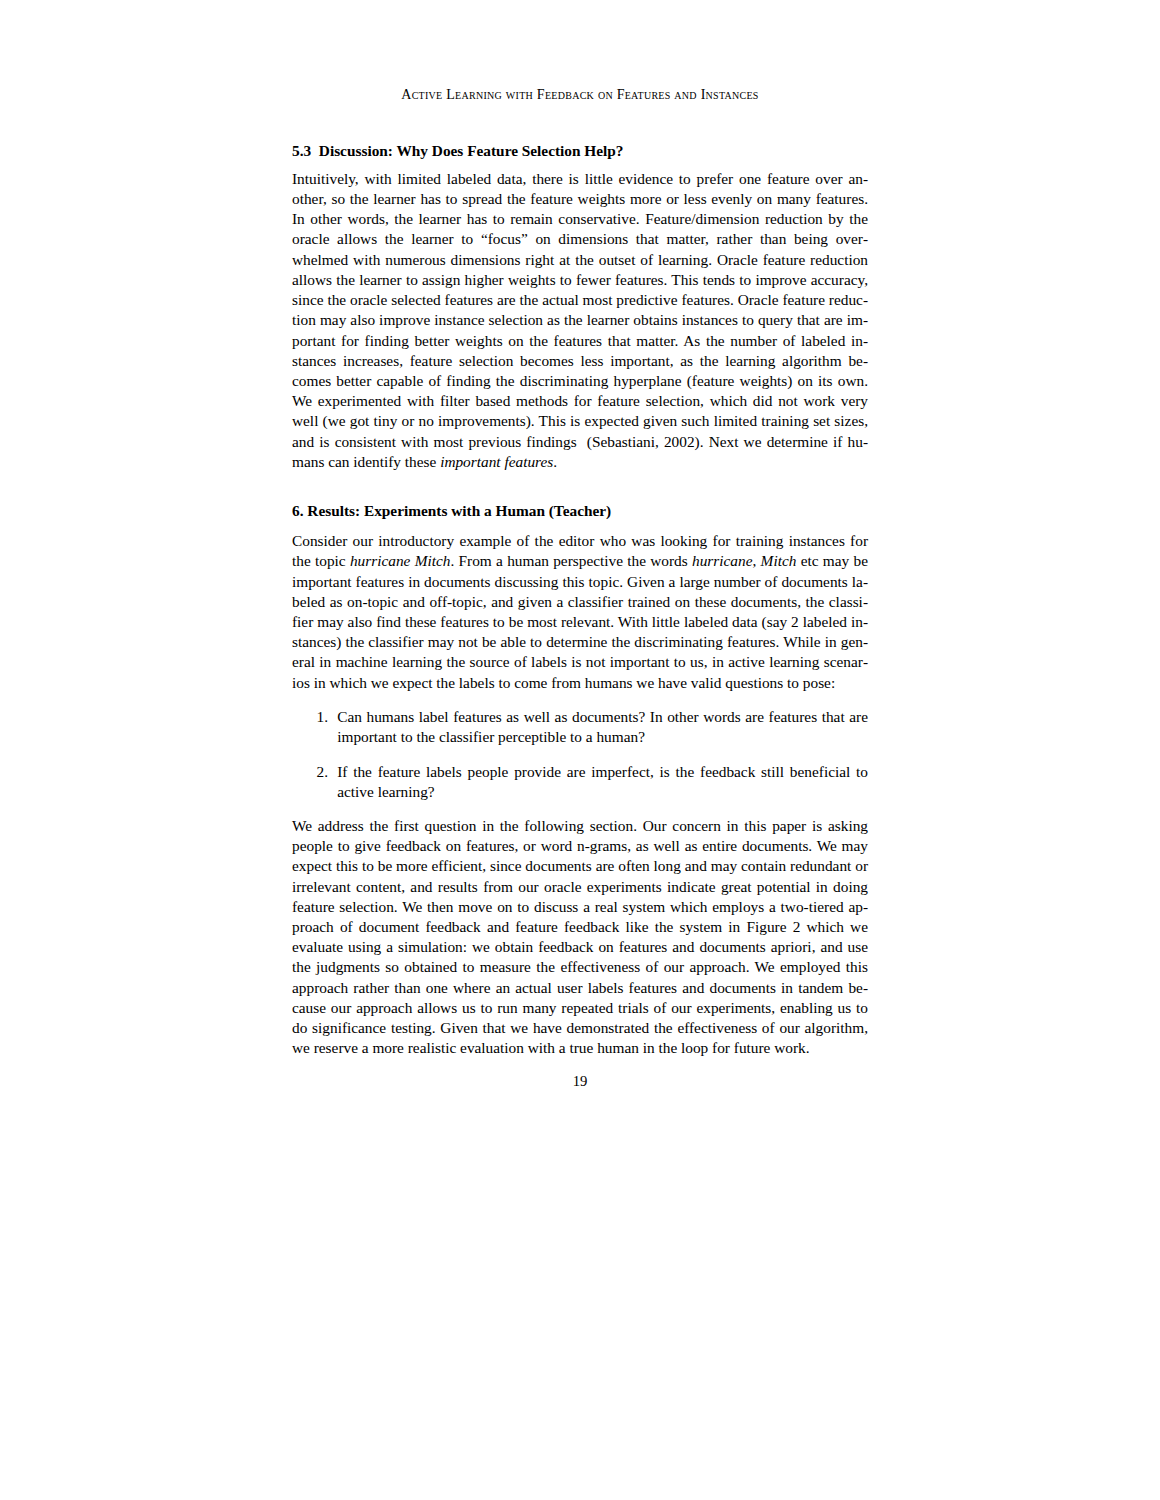Active Learning with Feedback on Features and Instances
5.3 Discussion: Why Does Feature Selection Help?
Intuitively, with limited labeled data, there is little evidence to prefer one feature over another, so the learner has to spread the feature weights more or less evenly on many features. In other words, the learner has to remain conservative. Feature/dimension reduction by the oracle allows the learner to “focus” on dimensions that matter, rather than being overwhelmed with numerous dimensions right at the outset of learning. Oracle feature reduction allows the learner to assign higher weights to fewer features. This tends to improve accuracy, since the oracle selected features are the actual most predictive features. Oracle feature reduction may also improve instance selection as the learner obtains instances to query that are important for finding better weights on the features that matter. As the number of labeled instances increases, feature selection becomes less important, as the learning algorithm becomes better capable of finding the discriminating hyperplane (feature weights) on its own. We experimented with filter based methods for feature selection, which did not work very well (we got tiny or no improvements). This is expected given such limited training set sizes, and is consistent with most previous findings (Sebastiani, 2002). Next we determine if humans can identify these important features.
6. Results: Experiments with a Human (Teacher)
Consider our introductory example of the editor who was looking for training instances for the topic hurricane Mitch. From a human perspective the words hurricane, Mitch etc may be important features in documents discussing this topic. Given a large number of documents labeled as on-topic and off-topic, and given a classifier trained on these documents, the classifier may also find these features to be most relevant. With little labeled data (say 2 labeled instances) the classifier may not be able to determine the discriminating features. While in general in machine learning the source of labels is not important to us, in active learning scenarios in which we expect the labels to come from humans we have valid questions to pose:
Can humans label features as well as documents? In other words are features that are important to the classifier perceptible to a human?
If the feature labels people provide are imperfect, is the feedback still beneficial to active learning?
We address the first question in the following section. Our concern in this paper is asking people to give feedback on features, or word n-grams, as well as entire documents. We may expect this to be more efficient, since documents are often long and may contain redundant or irrelevant content, and results from our oracle experiments indicate great potential in doing feature selection. We then move on to discuss a real system which employs a two-tiered approach of document feedback and feature feedback like the system in Figure 2 which we evaluate using a simulation: we obtain feedback on features and documents apriori, and use the judgments so obtained to measure the effectiveness of our approach. We employed this approach rather than one where an actual user labels features and documents in tandem because our approach allows us to run many repeated trials of our experiments, enabling us to do significance testing. Given that we have demonstrated the effectiveness of our algorithm, we reserve a more realistic evaluation with a true human in the loop for future work.
19